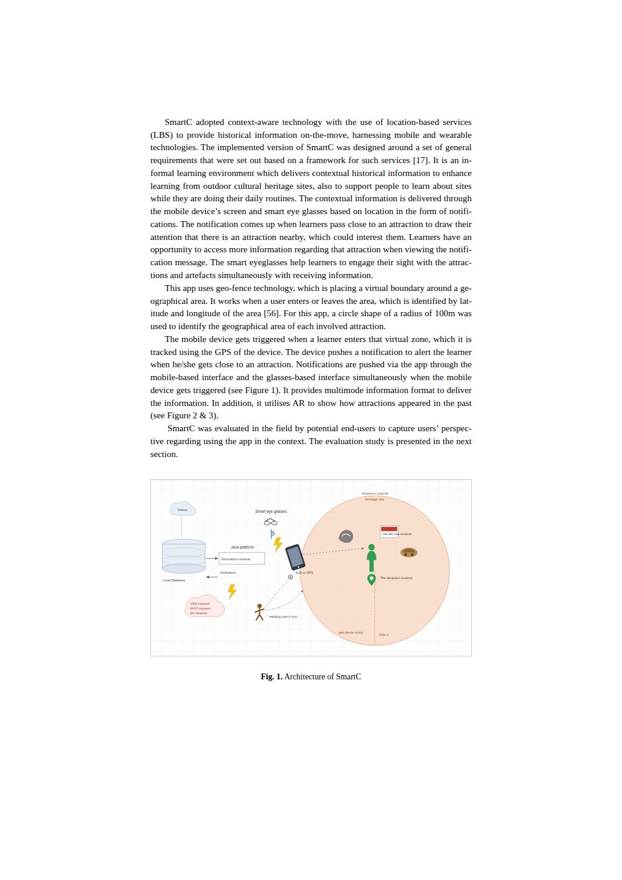SmartC adopted context-aware technology with the use of location-based services (LBS) to provide historical information on-the-move, harnessing mobile and wearable technologies. The implemented version of SmartC was designed around a set of general requirements that were set out based on a framework for such services [17]. It is an informal learning environment which delivers contextual historical information to enhance learning from outdoor cultural heritage sites, also to support people to learn about sites while they are doing their daily routines. The contextual information is delivered through the mobile device’s screen and smart eye glasses based on location in the form of notifications. The notification comes up when learners pass close to an attraction to draw their attention that there is an attraction nearby, which could interest them. Learners have an opportunity to access more information regarding that attraction when viewing the notification message. The smart eyeglasses help learners to engage their sight with the attractions and artefacts simultaneously with receiving information.
This app uses geo-fence technology, which is placing a virtual boundary around a geographical area. It works when a user enters or leaves the area, which is identified by latitude and longitude of the area [56]. For this app, a circle shape of a radius of 100m was used to identify the geographical area of each involved attraction.
The mobile device gets triggered when a learner enters that virtual zone, which it is tracked using the GPS of the device. The device pushes a notification to alert the learner when he/she gets close to an attraction. Notifications are pushed via the app through the mobile-based interface and the glasses-based interface simultaneously when the mobile device gets triggered (see Figure 1). It provides multimode information format to deliver the information. In addition, it utilises AR to show how attractions appeared in the past (see Figure 2 & 3).
SmartC was evaluated in the field by potential end-users to capture users’ perspective regarding using the app in the context. The evaluation study is presented in the next section.
Outdoors cultural heritage site 100 m geo-fence entry THE NATIONAL MUSEUM The attraction location Videos Local Database Java platform Information retrieval notification Smart eye glasses built in GPS GPS network Wi-FI network £G network tracking user's rout
Fig. 1. Architecture of SmartC